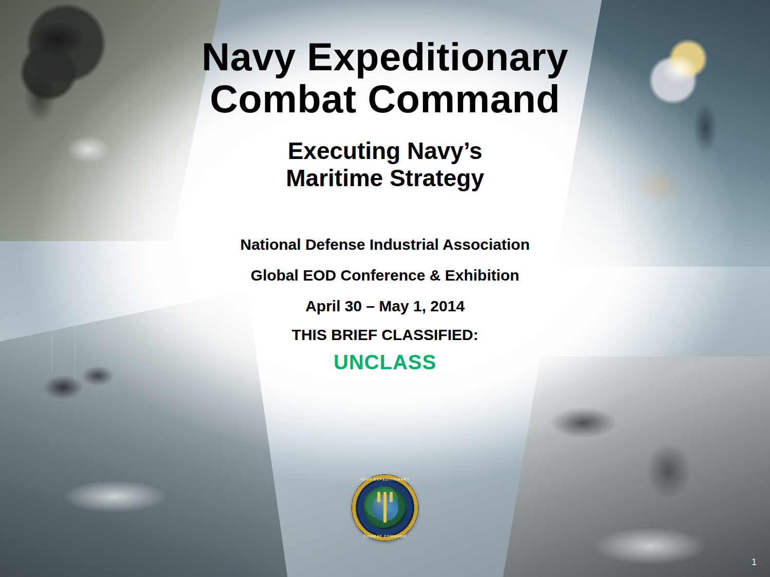Navy Expeditionary
Combat Command
Executing Navy’s
Maritime Strategy
National Defense Industrial Association
Global EOD Conference & Exhibition
April 30 – May 1, 2014
THIS BRIEF CLASSIFIED:
UNCLASS
Navy Expeditionary
Combat Command
1